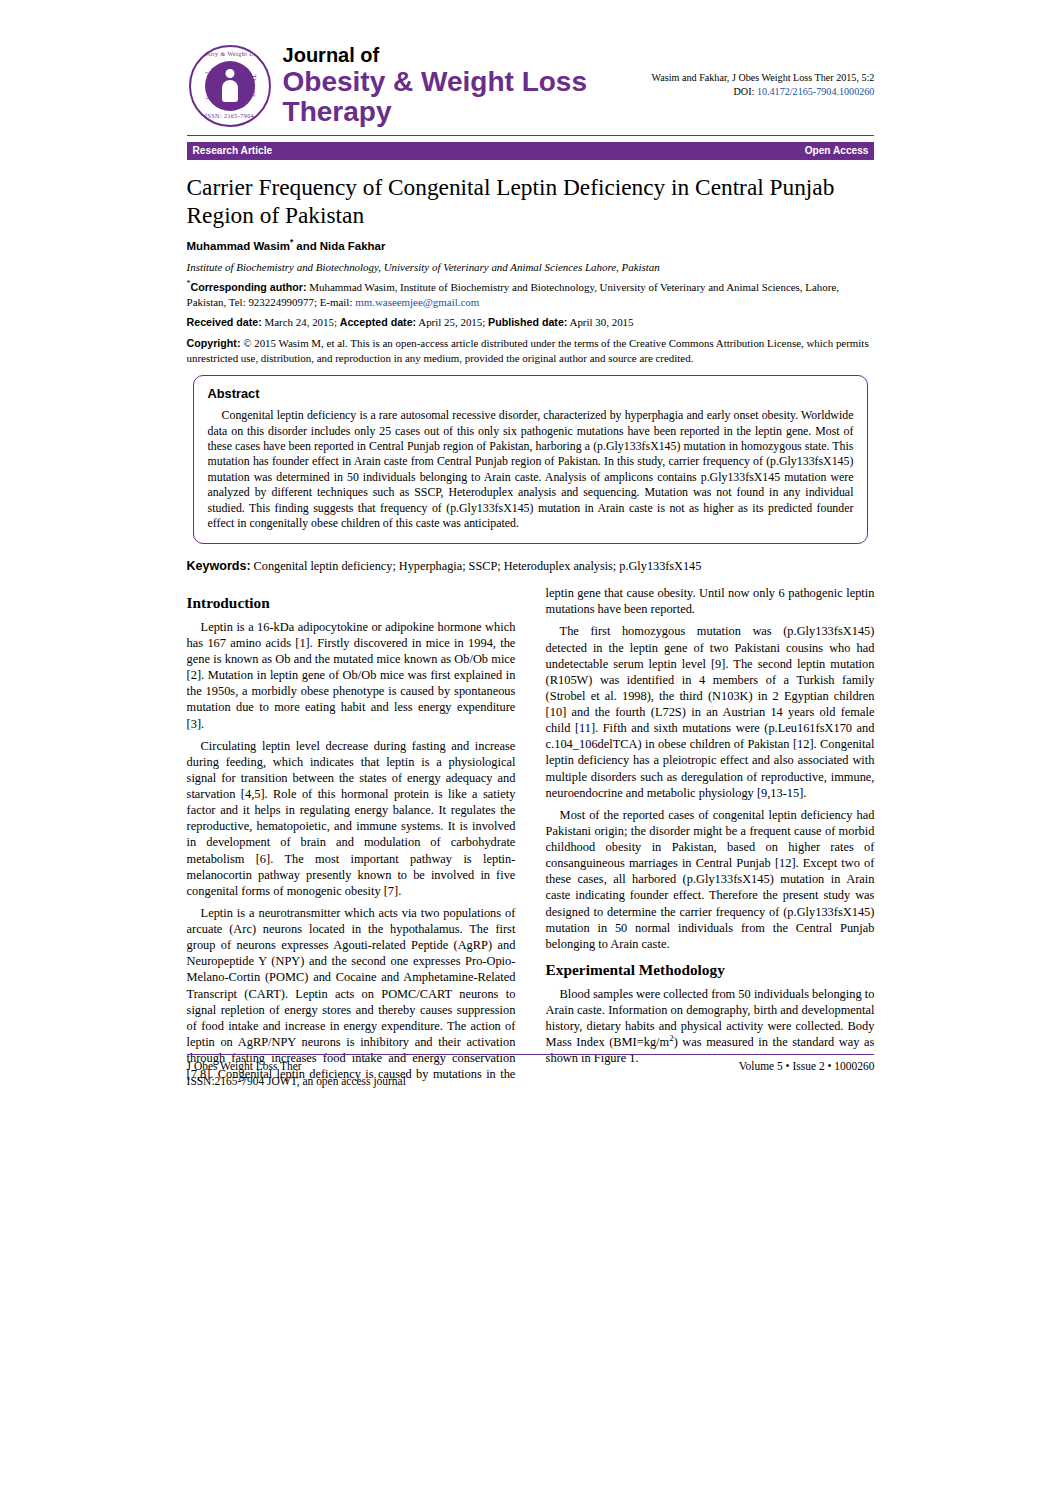Obesity & Weight Loss Journal of Therapy ISSN: 2165-7904
Journal of
Obesity & Weight Loss Therapy
Wasim and Fakhar, J Obes Weight Loss Ther 2015, 5:2
DOI: 10.4172/2165-7904.1000260
Research Article
Open Access
Carrier Frequency of Congenital Leptin Deficiency in Central Punjab Region of Pakistan
Muhammad Wasim* and Nida Fakhar
Institute of Biochemistry and Biotechnology, University of Veterinary and Animal Sciences Lahore, Pakistan
*Corresponding author: Muhammad Wasim, Institute of Biochemistry and Biotechnology, University of Veterinary and Animal Sciences, Lahore, Pakistan, Tel: 923224990977; E-mail: mm.waseemjee@gmail.com
Received date: March 24, 2015; Accepted date: April 25, 2015; Published date: April 30, 2015
Copyright: © 2015 Wasim M, et al. This is an open-access article distributed under the terms of the Creative Commons Attribution License, which permits unrestricted use, distribution, and reproduction in any medium, provided the original author and source are credited.
Abstract
Congenital leptin deficiency is a rare autosomal recessive disorder, characterized by hyperphagia and early onset obesity. Worldwide data on this disorder includes only 25 cases out of this only six pathogenic mutations have been reported in the leptin gene. Most of these cases have been reported in Central Punjab region of Pakistan, harboring a (p.Gly133fsX145) mutation in homozygous state. This mutation has founder effect in Arain caste from Central Punjab region of Pakistan. In this study, carrier frequency of (p.Gly133fsX145) mutation was determined in 50 individuals belonging to Arain caste. Analysis of amplicons contains p.Gly133fsX145 mutation were analyzed by different techniques such as SSCP, Heteroduplex analysis and sequencing. Mutation was not found in any individual studied. This finding suggests that frequency of (p.Gly133fsX145) mutation in Arain caste is not as higher as its predicted founder effect in congenitally obese children of this caste was anticipated.
Keywords: Congenital leptin deficiency; Hyperphagia; SSCP; Heteroduplex analysis; p.Gly133fsX145
Introduction
Leptin is a 16-kDa adipocytokine or adipokine hormone which has 167 amino acids [1]. Firstly discovered in mice in 1994, the gene is known as Ob and the mutated mice known as Ob/Ob mice [2]. Mutation in leptin gene of Ob/Ob mice was first explained in the 1950s, a morbidly obese phenotype is caused by spontaneous mutation due to more eating habit and less energy expenditure [3].
Circulating leptin level decrease during fasting and increase during feeding, which indicates that leptin is a physiological signal for transition between the states of energy adequacy and starvation [4,5]. Role of this hormonal protein is like a satiety factor and it helps in regulating energy balance. It regulates the reproductive, hematopoietic, and immune systems. It is involved in development of brain and modulation of carbohydrate metabolism [6]. The most important pathway is leptin-melanocortin pathway presently known to be involved in five congenital forms of monogenic obesity [7].
Leptin is a neurotransmitter which acts via two populations of arcuate (Arc) neurons located in the hypothalamus. The first group of neurons expresses Agouti-related Peptide (AgRP) and Neuropeptide Y (NPY) and the second one expresses Pro-Opio-Melano-Cortin (POMC) and Cocaine and Amphetamine-Related Transcript (CART). Leptin acts on POMC/CART neurons to signal repletion of energy stores and thereby causes suppression of food intake and increase in energy expenditure. The action of leptin on AgRP/NPY neurons is inhibitory and their activation through fasting increases food intake and energy conservation [7,8]. Congenital leptin deficiency is caused by mutations in the leptin gene that cause obesity. Until now only 6 pathogenic leptin mutations have been reported.
The first homozygous mutation was (p.Gly133fsX145) detected in the leptin gene of two Pakistani cousins who had undetectable serum leptin level [9]. The second leptin mutation (R105W) was identified in 4 members of a Turkish family (Strobel et al. 1998), the third (N103K) in 2 Egyptian children [10] and the fourth (L72S) in an Austrian 14 years old female child [11]. Fifth and sixth mutations were (p.Leu161fsX170 and c.104_106delTCA) in obese children of Pakistan [12]. Congenital leptin deficiency has a pleiotropic effect and also associated with multiple disorders such as deregulation of reproductive, immune, neuroendocrine and metabolic physiology [9,13-15].
Most of the reported cases of congenital leptin deficiency had Pakistani origin; the disorder might be a frequent cause of morbid childhood obesity in Pakistan, based on higher rates of consanguineous marriages in Central Punjab [12]. Except two of these cases, all harbored (p.Gly133fsX145) mutation in Arain caste indicating founder effect. Therefore the present study was designed to determine the carrier frequency of (p.Gly133fsX145) mutation in 50 normal individuals from the Central Punjab belonging to Arain caste.
Experimental Methodology
Blood samples were collected from 50 individuals belonging to Arain caste. Information on demography, birth and developmental history, dietary habits and physical activity were collected. Body Mass Index (BMI=kg/m2) was measured in the standard way as shown in Figure 1.
J Obes Weight Loss Ther
ISSN:2165-7904 JOWT, an open access journal
Volume 5 • Issue 2 • 1000260